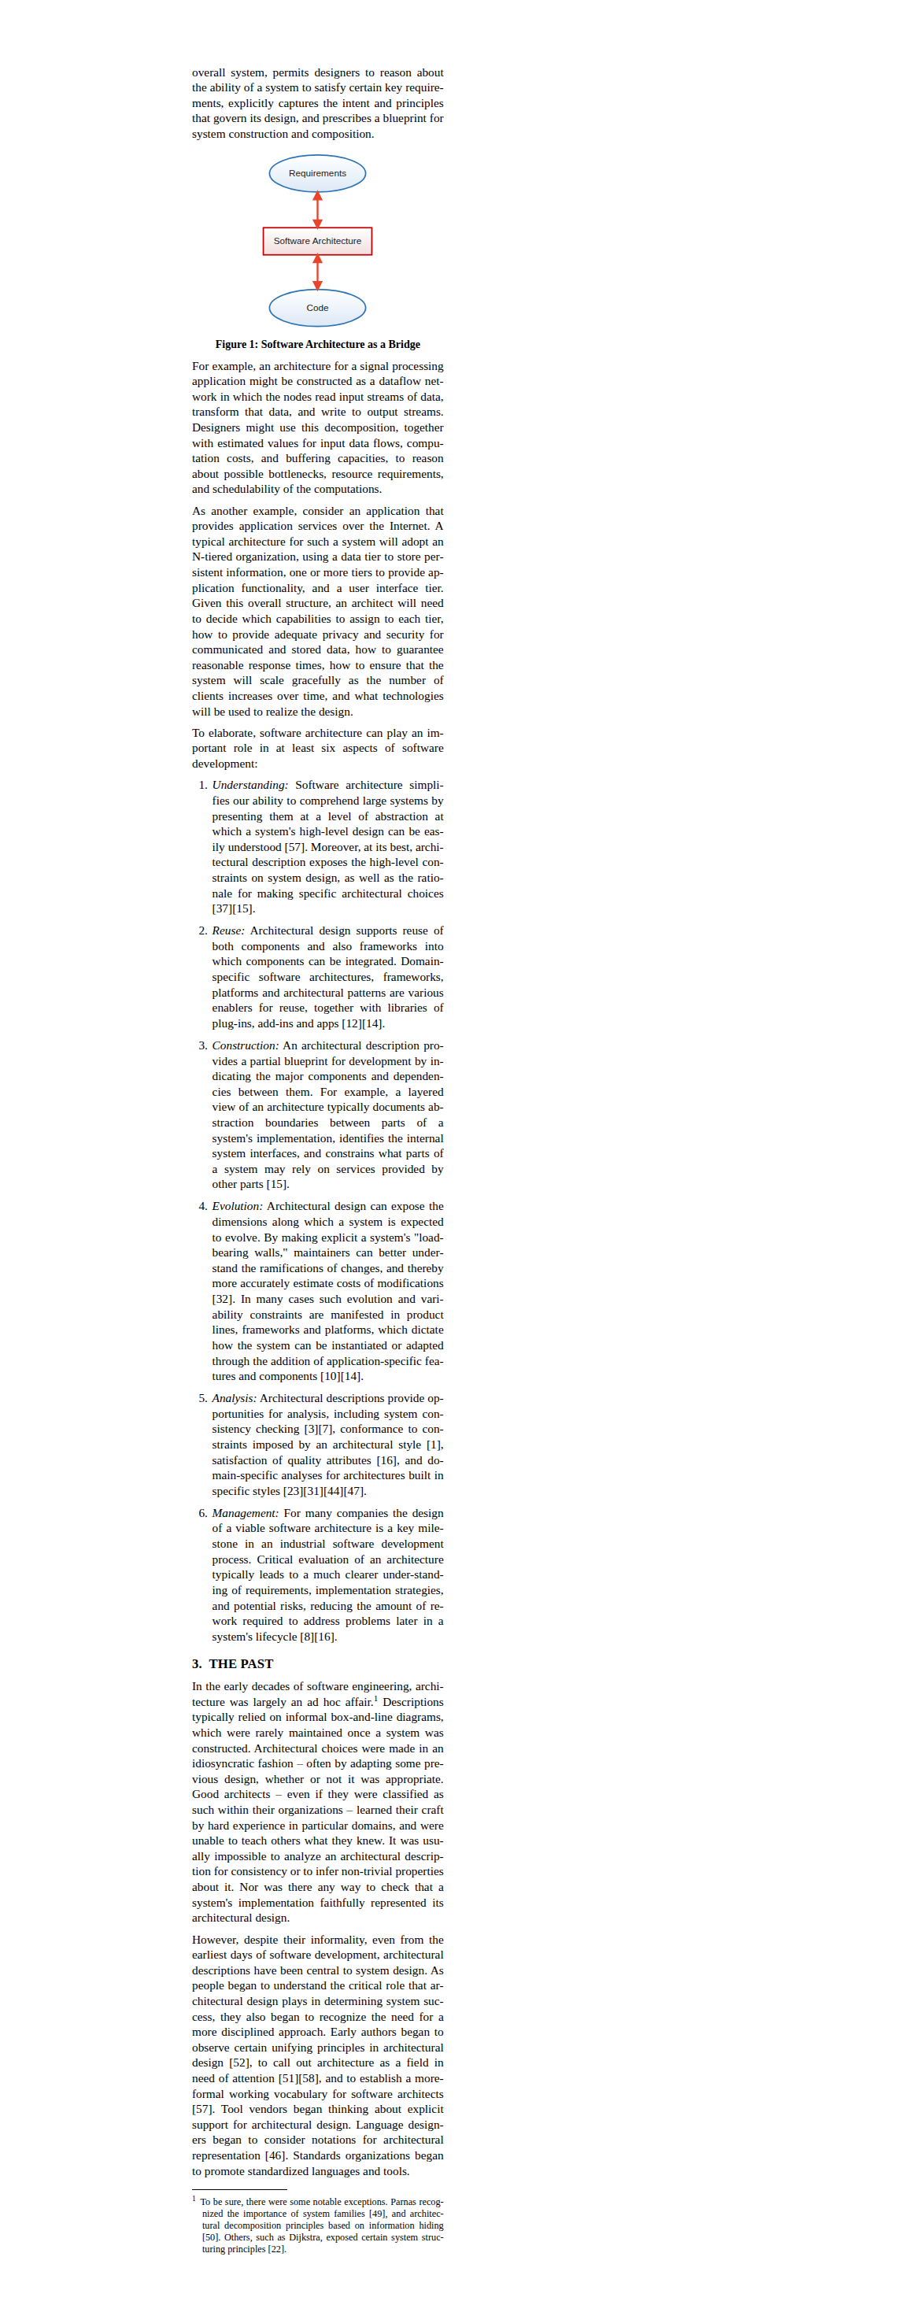overall system, permits designers to reason about the ability of a system to satisfy certain key requirements, explicitly captures the intent and principles that govern its design, and prescribes a blueprint for system construction and composition.
Figure 1: Software Architecture as a Bridge
For example, an architecture for a signal processing application might be constructed as a dataflow network in which the nodes read input streams of data, transform that data, and write to output streams. Designers might use this decomposition, together with estimated values for input data flows, computation costs, and buffering capacities, to reason about possible bottlenecks, resource requirements, and schedulability of the computations.
As another example, consider an application that provides application services over the Internet. A typical architecture for such a system will adopt an N-tiered organization, using a data tier to store persistent information, one or more tiers to provide application functionality, and a user interface tier. Given this overall structure, an architect will need to decide which capabilities to assign to each tier, how to provide adequate privacy and security for communicated and stored data, how to guarantee reasonable response times, how to ensure that the system will scale gracefully as the number of clients increases over time, and what technologies will be used to realize the design.
To elaborate, software architecture can play an important role in at least six aspects of software development:
Understanding: Software architecture simplifies our ability to comprehend large systems by presenting them at a level of abstraction at which a system's high-level design can be easily understood [57]. Moreover, at its best, architectural description exposes the high-level constraints on system design, as well as the rationale for making specific architectural choices [37][15].
Reuse: Architectural design supports reuse of both components and also frameworks into which components can be integrated. Domain-specific software architectures, frameworks, platforms and architectural patterns are various enablers for reuse, together with libraries of plug-ins, add-ins and apps [12][14].
Construction: An architectural description provides a partial blueprint for development by indicating the major components and dependencies between them. For example, a layered view of an architecture typically documents abstraction boundaries between parts of a system's implementation, identifies the internal system interfaces, and constrains what parts of a system may rely on services provided by other parts [15].
Evolution: Architectural design can expose the dimensions along which a system is expected to evolve. By making explicit a system's "load-bearing walls," maintainers can better understand the ramifications of changes, and thereby more accurately estimate costs of modifications [32]. In many cases such evolution and variability constraints are manifested in product lines, frameworks and platforms, which dictate how the system can be instantiated or adapted through the addition of application-specific features and components [10][14].
Analysis: Architectural descriptions provide opportunities for analysis, including system consistency checking [3][7], conformance to constraints imposed by an architectural style [1], satisfaction of quality attributes [16], and domain-specific analyses for architectures built in specific styles [23][31][44][47].
Management: For many companies the design of a viable software architecture is a key milestone in an industrial software development process. Critical evaluation of an architecture typically leads to a much clearer under-standing of requirements, implementation strategies, and potential risks, reducing the amount of rework required to address problems later in a system's lifecycle [8][16].
3. THE PAST
In the early decades of software engineering, architecture was largely an ad hoc affair.1 Descriptions typically relied on informal box-and-line diagrams, which were rarely maintained once a system was constructed. Architectural choices were made in an idiosyncratic fashion – often by adapting some previous design, whether or not it was appropriate. Good architects – even if they were classified as such within their organizations – learned their craft by hard experience in particular domains, and were unable to teach others what they knew. It was usually impossible to analyze an architectural description for consistency or to infer non-trivial properties about it. Nor was there any way to check that a system's implementation faithfully represented its architectural design.
However, despite their informality, even from the earliest days of software development, architectural descriptions have been central to system design. As people began to understand the critical role that architectural design plays in determining system success, they also began to recognize the need for a more disciplined approach. Early authors began to observe certain unifying principles in architectural design [52], to call out architecture as a field in need of attention [51][58], and to establish a more-formal working vocabulary for software architects [57]. Tool vendors began thinking about explicit support for architectural design. Language designers began to consider notations for architectural representation [46]. Standards organizations began to promote standardized languages and tools.
1 To be sure, there were some notable exceptions. Parnas recognized the importance of system families [49], and architectural decomposition principles based on information hiding [50]. Others, such as Dijkstra, exposed certain system structuring principles [22].